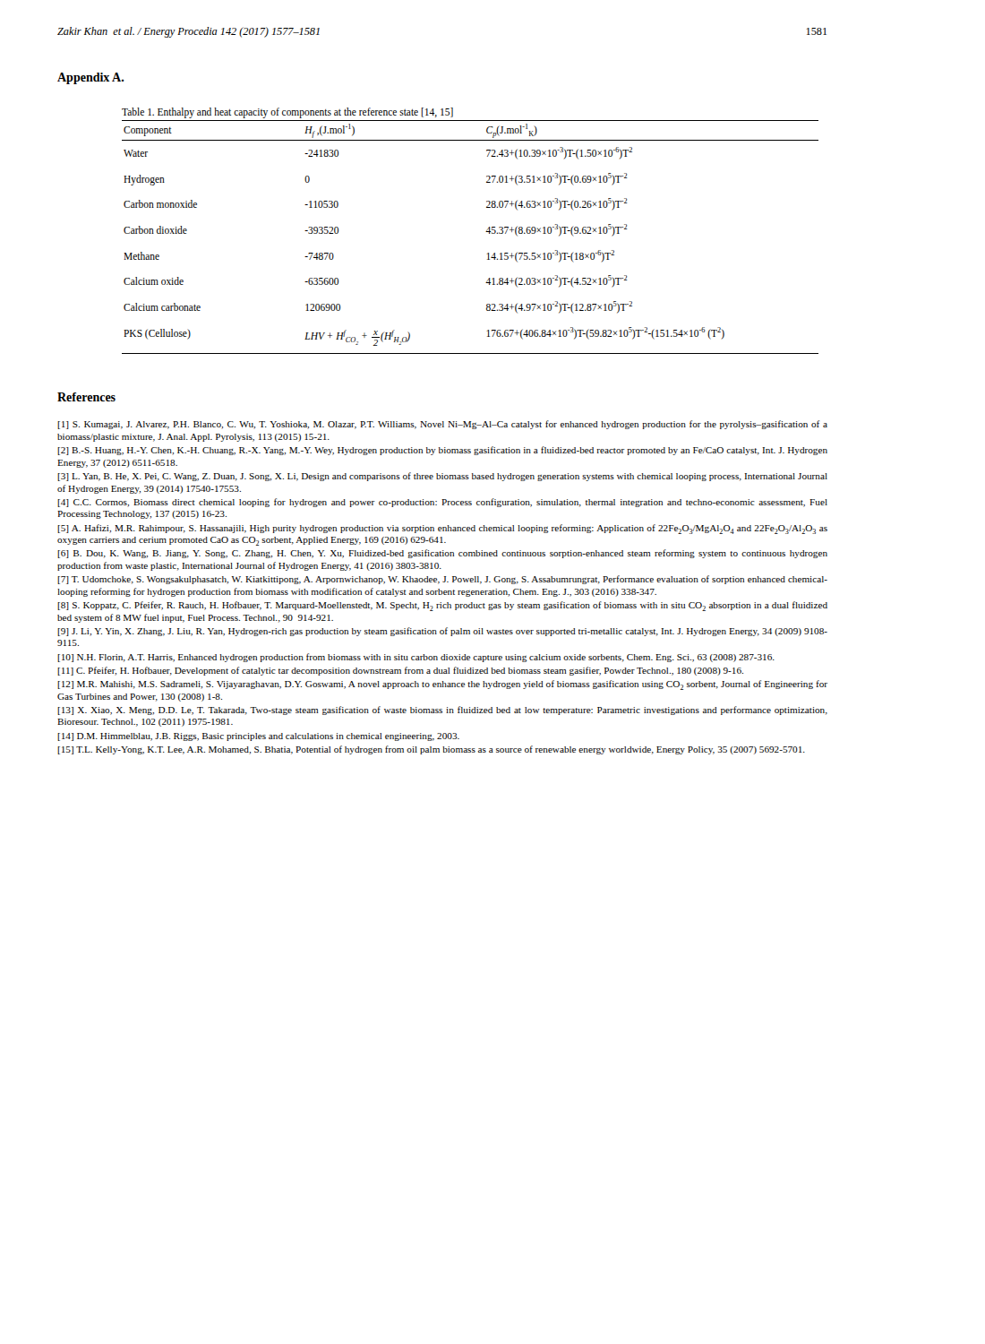Zakir Khan et al. / Energy Procedia 142 (2017) 1577–1581 1581
Appendix A.
Table 1. Enthalpy and heat capacity of components at the reference state [14, 15]
| Component | H f ,(J.mol -1 ) | C p (J.mol -1 K ) |
| --- | --- | --- |
| Water | -241830 | 72.43+(10.39×10 -3 )T-(1.50×10 -6 )T 2 |
| Hydrogen | 0 | 27.01+(3.51×10 -3 )T-(0.69×10 5 )T -2 |
| Carbon monoxide | -110530 | 28.07+(4.63×10 -3 )T-(0.26×10 5 )T -2 |
| Carbon dioxide | -393520 | 45.37+(8.69×10 -3 )T-(9.62×10 5 )T -2 |
| Methane | -74870 | 14.15+(75.5×10 -3 )T-(18×0 -6 )T 2 |
| Calcium oxide | -635600 | 41.84+(2.03×10 -2 )T-(4.52×10 5 )T -2 |
| Calcium carbonate | 1206900 | 82.34+(4.97×10 -2 )T-(12.87×10 5 )T -2 |
| PKS (Cellulose) | LHV + H f CO 2 + x 2 (H f H 2 O ) | 176.67+(406.84×10 -3 )T-(59.82×10 5 )T -2 -(151.54×10 -6 (T 2 ) |
References
[1] S. Kumagai, J. Alvarez, P.H. Blanco, C. Wu, T. Yoshioka, M. Olazar, P.T. Williams, Novel Ni–Mg–Al–Ca catalyst for enhanced hydrogen production for the pyrolysis–gasification of a biomass/plastic mixture, J. Anal. Appl. Pyrolysis, 113 (2015) 15-21.
[2] B.-S. Huang, H.-Y. Chen, K.-H. Chuang, R.-X. Yang, M.-Y. Wey, Hydrogen production by biomass gasification in a fluidized-bed reactor promoted by an Fe/CaO catalyst, Int. J. Hydrogen Energy, 37 (2012) 6511-6518.
[3] L. Yan, B. He, X. Pei, C. Wang, Z. Duan, J. Song, X. Li, Design and comparisons of three biomass based hydrogen generation systems with chemical looping process, International Journal of Hydrogen Energy, 39 (2014) 17540-17553.
[4] C.C. Cormos, Biomass direct chemical looping for hydrogen and power co-production: Process configuration, simulation, thermal integration and techno-economic assessment, Fuel Processing Technology, 137 (2015) 16-23.
[5] A. Hafizi, M.R. Rahimpour, S. Hassanajili, High purity hydrogen production via sorption enhanced chemical looping reforming: Application of 22Fe2O3/MgAl2O4 and 22Fe2O3/Al2O3 as oxygen carriers and cerium promoted CaO as CO2 sorbent, Applied Energy, 169 (2016) 629-641.
[6] B. Dou, K. Wang, B. Jiang, Y. Song, C. Zhang, H. Chen, Y. Xu, Fluidized-bed gasification combined continuous sorption-enhanced steam reforming system to continuous hydrogen production from waste plastic, International Journal of Hydrogen Energy, 41 (2016) 3803-3810.
[7] T. Udomchoke, S. Wongsakulphasatch, W. Kiatkittipong, A. Arpornwichanop, W. Khaodee, J. Powell, J. Gong, S. Assabumrungrat, Performance evaluation of sorption enhanced chemical-looping reforming for hydrogen production from biomass with modification of catalyst and sorbent regeneration, Chem. Eng. J., 303 (2016) 338-347.
[8] S. Koppatz, C. Pfeifer, R. Rauch, H. Hofbauer, T. Marquard-Moellenstedt, M. Specht, H2 rich product gas by steam gasification of biomass with in situ CO2 absorption in a dual fluidized bed system of 8 MW fuel input, Fuel Process. Technol., 90 914-921.
[9] J. Li, Y. Yin, X. Zhang, J. Liu, R. Yan, Hydrogen-rich gas production by steam gasification of palm oil wastes over supported tri-metallic catalyst, Int. J. Hydrogen Energy, 34 (2009) 9108-9115.
[10] N.H. Florin, A.T. Harris, Enhanced hydrogen production from biomass with in situ carbon dioxide capture using calcium oxide sorbents, Chem. Eng. Sci., 63 (2008) 287-316.
[11] C. Pfeifer, H. Hofbauer, Development of catalytic tar decomposition downstream from a dual fluidized bed biomass steam gasifier, Powder Technol., 180 (2008) 9-16.
[12] M.R. Mahishi, M.S. Sadrameli, S. Vijayaraghavan, D.Y. Goswami, A novel approach to enhance the hydrogen yield of biomass gasification using CO2 sorbent, Journal of Engineering for Gas Turbines and Power, 130 (2008) 1-8.
[13] X. Xiao, X. Meng, D.D. Le, T. Takarada, Two-stage steam gasification of waste biomass in fluidized bed at low temperature: Parametric investigations and performance optimization, Bioresour. Technol., 102 (2011) 1975-1981.
[14] D.M. Himmelblau, J.B. Riggs, Basic principles and calculations in chemical engineering, 2003.
[15] T.L. Kelly-Yong, K.T. Lee, A.R. Mohamed, S. Bhatia, Potential of hydrogen from oil palm biomass as a source of renewable energy worldwide, Energy Policy, 35 (2007) 5692-5701.